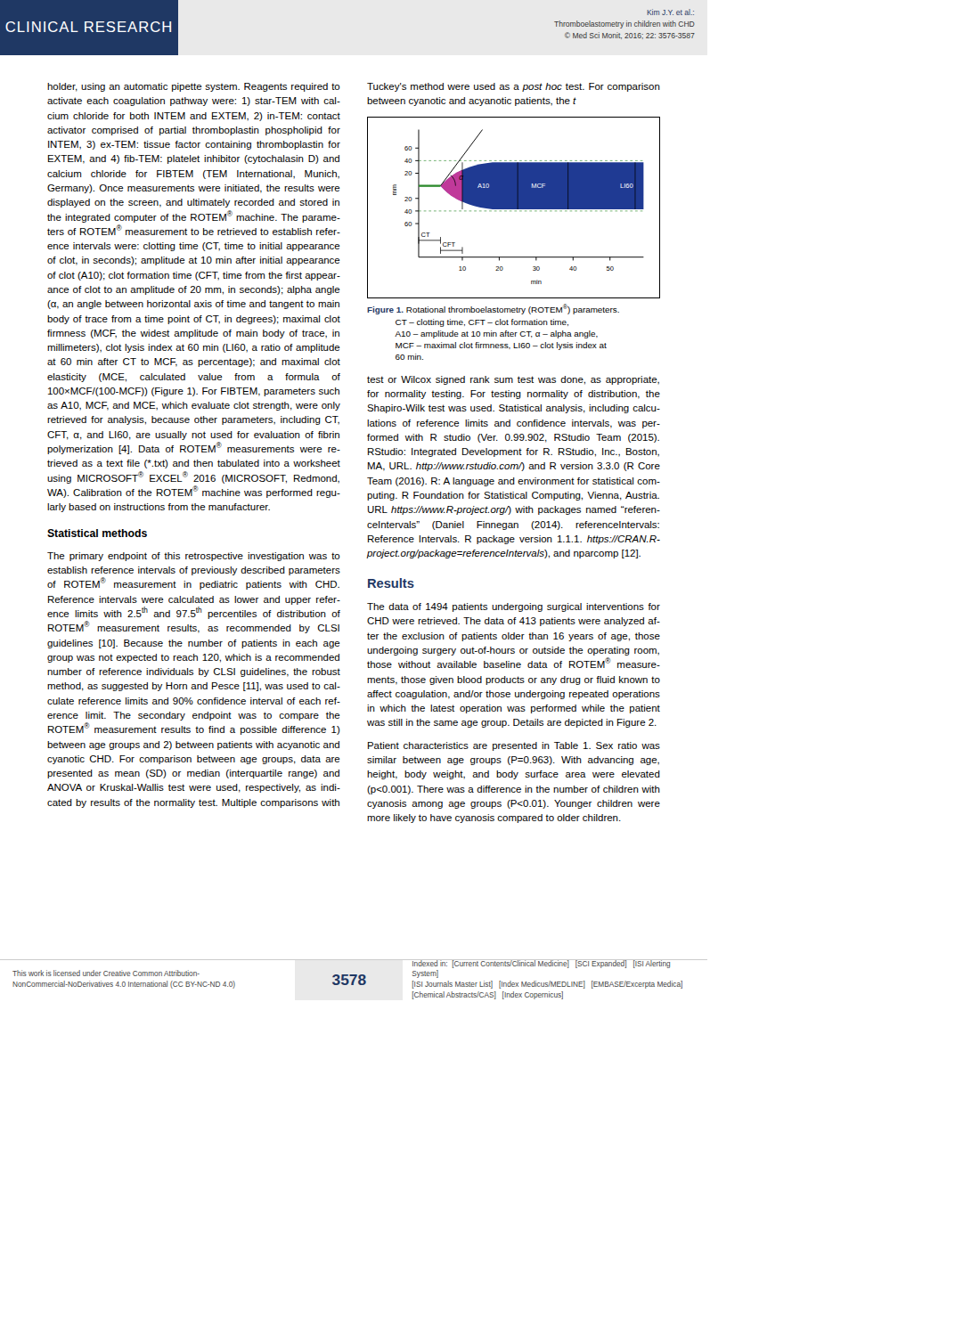CLINICAL RESEARCH
Kim J.Y. et al.:
Thromboelastometry in children with CHD
© Med Sci Monit, 2016; 22: 3576-3587
holder, using an automatic pipette system. Reagents required to activate each coagulation pathway were: 1) star-TEM with calcium chloride for both INTEM and EXTEM, 2) in-TEM: contact activator comprised of partial thromboplastin phospholipid for INTEM, 3) ex-TEM: tissue factor containing thromboplastin for EXTEM, and 4) fib-TEM: platelet inhibitor (cytochalasin D) and calcium chloride for FIBTEM (TEM International, Munich, Germany). Once measurements were initiated, the results were displayed on the screen, and ultimately recorded and stored in the integrated computer of the ROTEM® machine. The parameters of ROTEM® measurement to be retrieved to establish reference intervals were: clotting time (CT, time to initial appearance of clot, in seconds); amplitude at 10 min after initial appearance of clot (A10); clot formation time (CFT, time from the first appearance of clot to an amplitude of 20 mm, in seconds); alpha angle (α, an angle between horizontal axis of time and tangent to main body of trace from a time point of CT, in degrees); maximal clot firmness (MCF, the widest amplitude of main body of trace, in millimeters), clot lysis index at 60 min (LI60, a ratio of amplitude at 60 min after CT to MCF, as percentage); and maximal clot elasticity (MCE, calculated value from a formula of 100×MCF/(100-MCF)) (Figure 1). For FIBTEM, parameters such as A10, MCF, and MCE, which evaluate clot strength, were only retrieved for analysis, because other parameters, including CT, CFT, α, and LI60, are usually not used for evaluation of fibrin polymerization [4]. Data of ROTEM® measurements were retrieved as a text file (*.txt) and then tabulated into a worksheet using MICROSOFT® EXCEL® 2016 (MICROSOFT, Redmond, WA). Calibration of the ROTEM® machine was performed regularly based on instructions from the manufacturer.
Statistical methods
The primary endpoint of this retrospective investigation was to establish reference intervals of previously described parameters of ROTEM® measurement in pediatric patients with CHD. Reference intervals were calculated as lower and upper reference limits with 2.5th and 97.5th percentiles of distribution of ROTEM® measurement results, as recommended by CLSI guidelines [10]. Because the number of patients in each age group was not expected to reach 120, which is a recommended number of reference individuals by CLSI guidelines, the robust method, as suggested by Horn and Pesce [11], was used to calculate reference limits and 90% confidence interval of each reference limit. The secondary endpoint was to compare the ROTEM® measurement results to find a possible difference 1) between age groups and 2) between patients with acyanotic and cyanotic CHD. For comparison between age groups, data are presented as mean (SD) or median (interquartile range) and ANOVA or Kruskal-Wallis test were used, respectively, as indicated by results of the normality test. Multiple comparisons with Tuckey's method were used as a post hoc test. For comparison between cyanotic and acyanotic patients, the t
60 40 20 20 40 60 mm α A10 MCF LI60 CT CFT 10 20 30 40 50 min
Figure 1. Rotational thromboelastometry (ROTEM®) parameters. CT – clotting time, CFT – clot formation time, A10 – amplitude at 10 min after CT, α – alpha angle, MCF – maximal clot firmness, LI60 – clot lysis index at 60 min.
test or Wilcox signed rank sum test was done, as appropriate, for normality testing. For testing normality of distribution, the Shapiro-Wilk test was used. Statistical analysis, including calculations of reference limits and confidence intervals, was performed with R studio (Ver. 0.99.902, RStudio Team (2015). RStudio: Integrated Development for R. RStudio, Inc., Boston, MA, URL. http://www.rstudio.com/) and R version 3.3.0 (R Core Team (2016). R: A language and environment for statistical computing. R Foundation for Statistical Computing, Vienna, Austria. URL https://www.R-project.org/) with packages named “referenceIntervals” (Daniel Finnegan (2014). referenceIntervals: Reference Intervals. R package version 1.1.1. https://CRAN.R-project.org/package=referenceIntervals), and nparcomp [12].
Results
The data of 1494 patients undergoing surgical interventions for CHD were retrieved. The data of 413 patients were analyzed after the exclusion of patients older than 16 years of age, those undergoing surgery out-of-hours or outside the operating room, those without available baseline data of ROTEM® measurements, those given blood products or any drug or fluid known to affect coagulation, and/or those undergoing repeated operations in which the latest operation was performed while the patient was still in the same age group. Details are depicted in Figure 2.
Patient characteristics are presented in Table 1. Sex ratio was similar between age groups (P=0.963). With advancing age, height, body weight, and body surface area were elevated (p<0.001). There was a difference in the number of children with cyanosis among age groups (P<0.01). Younger children were more likely to have cyanosis compared to older children.
This work is licensed under Creative Common Attribution-
NonCommercial-NoDerivatives 4.0 International (CC BY-NC-ND 4.0)
3578
Indexed in: [Current Contents/Clinical Medicine] [SCI Expanded] [ISI Alerting System]
[ISI Journals Master List] [Index Medicus/MEDLINE] [EMBASE/Excerpta Medica]
[Chemical Abstracts/CAS] [Index Copernicus]